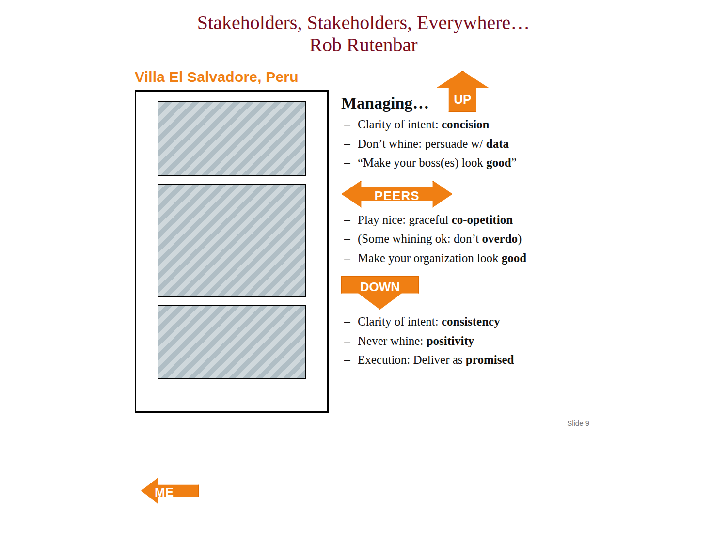Stakeholders, Stakeholders, Everywhere… Rob Rutenbar
Villa El Salvadore, Peru
ME
Managing… UP
Clarity of intent: concision
Don’t whine: persuade w/ data
“Make your boss(es) look good”
PEERS
Play nice: graceful co-opetition
(Some whining ok: don’t overdo)
Make your organization look good
DOWN
Clarity of intent: consistency
Never whine: positivity
Execution: Deliver as promised
Slide 9